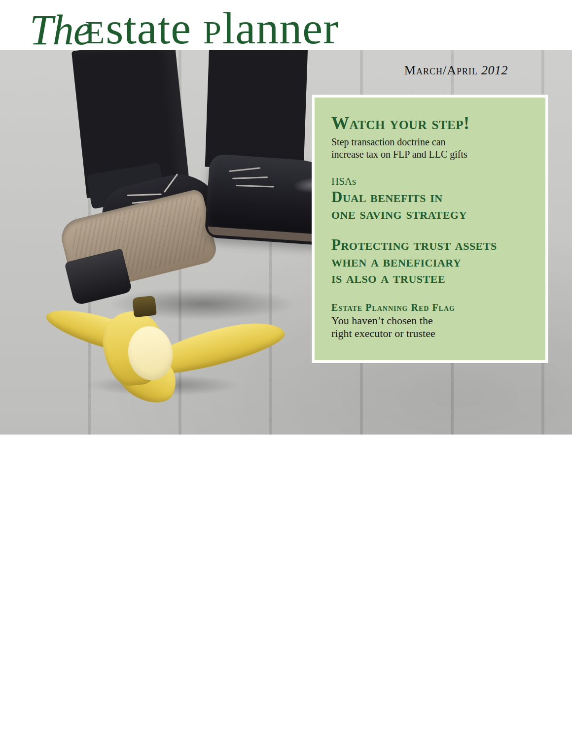The Estate Planner
March/April 2012
Watch your step!
Step transaction doctrine can
increase tax on FLP and LLC gifts
HSAs
Dual benefits in
one saving strategy
Protecting trust assets
when a beneficiary
is also a trustee
Estate Planning Red Flag
You haven’t chosen the
right executor or trustee